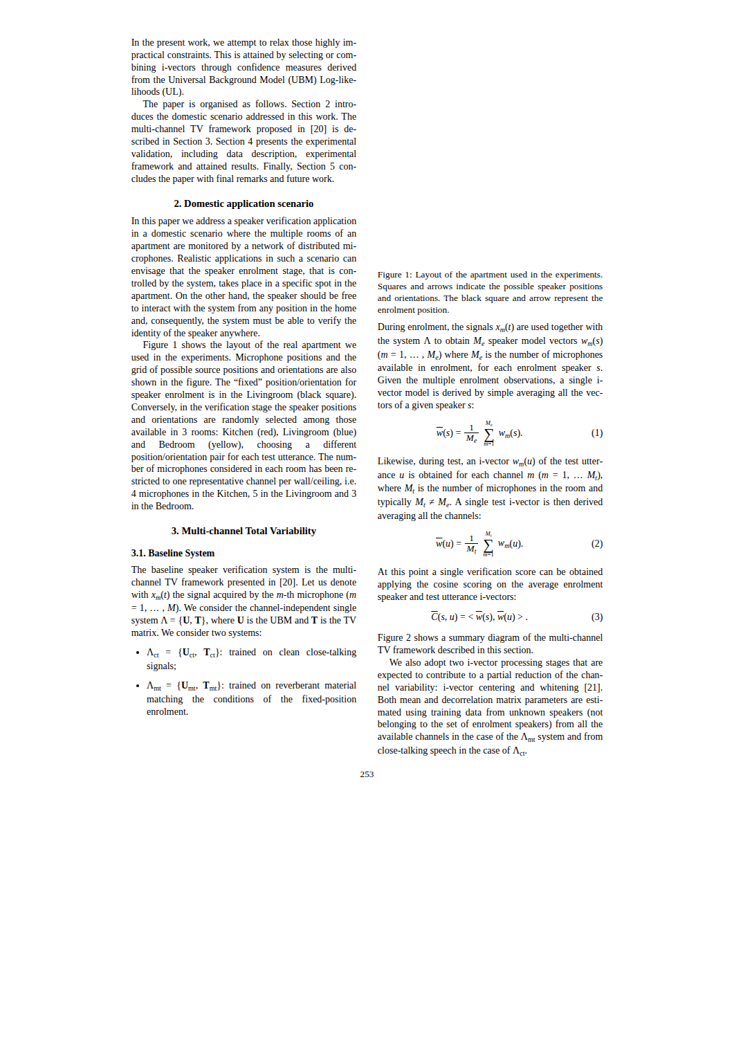In the present work, we attempt to relax those highly impractical constraints. This is attained by selecting or combining i-vectors through confidence measures derived from the Universal Background Model (UBM) Log-likelihoods (UL).
The paper is organised as follows. Section 2 introduces the domestic scenario addressed in this work. The multi-channel TV framework proposed in [20] is described in Section 3. Section 4 presents the experimental validation, including data description, experimental framework and attained results. Finally, Section 5 concludes the paper with final remarks and future work.
2. Domestic application scenario
In this paper we address a speaker verification application in a domestic scenario where the multiple rooms of an apartment are monitored by a network of distributed microphones. Realistic applications in such a scenario can envisage that the speaker enrolment stage, that is controlled by the system, takes place in a specific spot in the apartment. On the other hand, the speaker should be free to interact with the system from any position in the home and, consequently, the system must be able to verify the identity of the speaker anywhere.
Figure 1 shows the layout of the real apartment we used in the experiments. Microphone positions and the grid of possible source positions and orientations are also shown in the figure. The “fixed” position/orientation for speaker enrolment is in the Livingroom (black square). Conversely, in the verification stage the speaker positions and orientations are randomly selected among those available in 3 rooms: Kitchen (red), Livingroom (blue) and Bedroom (yellow), choosing a different position/orientation pair for each test utterance. The number of microphones considered in each room has been restricted to one representative channel per wall/ceiling, i.e. 4 microphones in the Kitchen, 5 in the Livingroom and 3 in the Bedroom.
3. Multi-channel Total Variability
3.1. Baseline System
The baseline speaker verification system is the multi-channel TV framework presented in [20]. Let us denote with xm(t) the signal acquired by the m-th microphone (m = 1, … , M). We consider the channel-independent single system Λ = {U, T}, where U is the UBM and T is the TV matrix. We consider two systems:
Λct = {Uct, Tct}: trained on clean close-talking signals;
Λmt = {Umt, Tmt}: trained on reverberant material matching the conditions of the fixed-position enrolment.
Figure 1: Layout of the apartment used in the experiments. Squares and arrows indicate the possible speaker positions and orientations. The black square and arrow represent the enrolment position.
During enrolment, the signals xm(t) are used together with the system Λ to obtain Me speaker model vectors wm(s) (m = 1, … , Me) where Me is the number of microphones available in enrolment, for each enrolment speaker s. Given the multiple enrolment observations, a single i-vector model is derived by simple averaging all the vectors of a given speaker s:
w(s) = 1 Me Me∑m=1 wm(s).
(1)
Likewise, during test, an i-vector wm(u) of the test utterance u is obtained for each channel m (m = 1, … Mt), where Mt is the number of microphones in the room and typically Mt ≠ Me. A single test i-vector is then derived averaging all the channels:
w(u) = 1 Mt Mt∑m=1 wm(u).
(2)
At this point a single verification score can be obtained applying the cosine scoring on the average enrolment speaker and test utterance i-vectors:
C(s, u) = < w(s), w(u) > .
(3)
Figure 2 shows a summary diagram of the multi-channel TV framework described in this section.
We also adopt two i-vector processing stages that are expected to contribute to a partial reduction of the channel variability: i-vector centering and whitening [21]. Both mean and decorrelation matrix parameters are estimated using training data from unknown speakers (not belonging to the set of enrolment speakers) from all the available channels in the case of the Λmt system and from close-talking speech in the case of Λct.
253